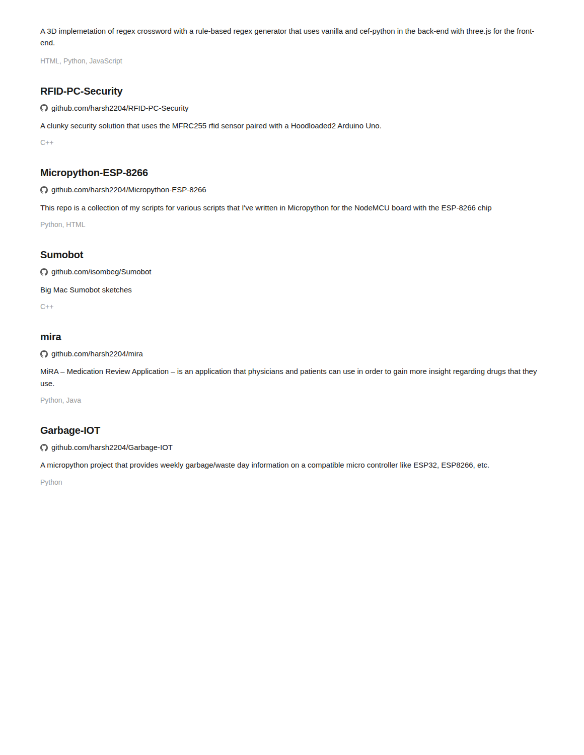A 3D implemetation of regex crossword with a rule-based regex generator that uses vanilla and cef-python in the back-end with three.js for the front-end.
HTML, Python, JavaScript
RFID-PC-Security
github.com/harsh2204/RFID-PC-Security
A clunky security solution that uses the MFRC255 rfid sensor paired with a Hoodloaded2 Arduino Uno.
C++
Micropython-ESP-8266
github.com/harsh2204/Micropython-ESP-8266
This repo is a collection of my scripts for various scripts that I've written in Micropython for the NodeMCU board with the ESP-8266 chip
Python, HTML
Sumobot
github.com/isombeg/Sumobot
Big Mac Sumobot sketches
C++
mira
github.com/harsh2204/mira
MiRA – Medication Review Application – is an application that physicians and patients can use in order to gain more insight regarding drugs that they use.
Python, Java
Garbage-IOT
github.com/harsh2204/Garbage-IOT
A micropython project that provides weekly garbage/waste day information on a compatible micro controller like ESP32, ESP8266, etc.
Python